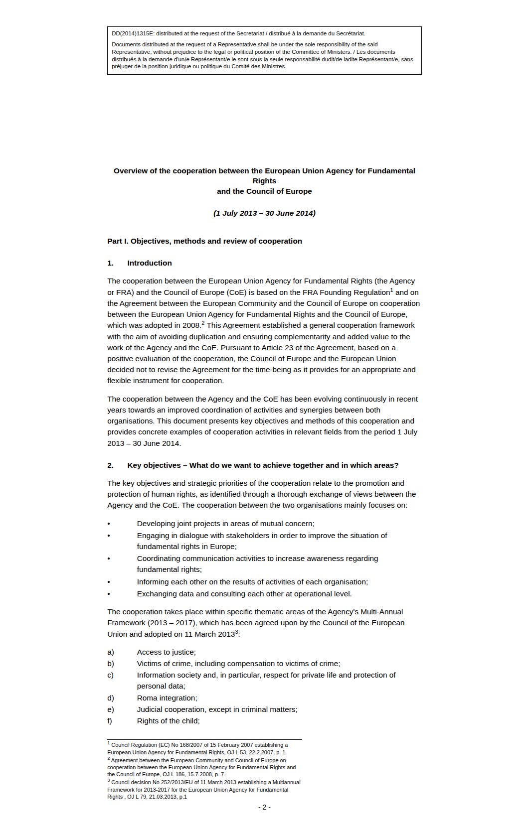DD(2014)1315E: distributed at the request of the Secretariat / distribué à la demande du Secrétariat.
Documents distributed at the request of a Representative shall be under the sole responsibility of the said Representative, without prejudice to the legal or political position of the Committee of Ministers. / Les documents distribués à la demande d'un/e Représentant/e le sont sous la seule responsabilité dudit/de ladite Représentant/e, sans préjuger de la position juridique ou politique du Comité des Ministres.
Overview of the cooperation between the European Union Agency for Fundamental Rights
and the Council of Europe
(1 July 2013 – 30 June 2014)
Part I. Objectives, methods and review of cooperation
1. Introduction
The cooperation between the European Union Agency for Fundamental Rights (the Agency or FRA) and the Council of Europe (CoE) is based on the FRA Founding Regulation1 and on the Agreement between the European Community and the Council of Europe on cooperation between the European Union Agency for Fundamental Rights and the Council of Europe, which was adopted in 2008.2 This Agreement established a general cooperation framework with the aim of avoiding duplication and ensuring complementarity and added value to the work of the Agency and the CoE. Pursuant to Article 23 of the Agreement, based on a positive evaluation of the cooperation, the Council of Europe and the European Union decided not to revise the Agreement for the time-being as it provides for an appropriate and flexible instrument for cooperation.
The cooperation between the Agency and the CoE has been evolving continuously in recent years towards an improved coordination of activities and synergies between both organisations. This document presents key objectives and methods of this cooperation and provides concrete examples of cooperation activities in relevant fields from the period 1 July 2013 – 30 June 2014.
2. Key objectives – What do we want to achieve together and in which areas?
The key objectives and strategic priorities of the cooperation relate to the promotion and protection of human rights, as identified through a thorough exchange of views between the Agency and the CoE. The cooperation between the two organisations mainly focuses on:
•Developing joint projects in areas of mutual concern;
•Engaging in dialogue with stakeholders in order to improve the situation of fundamental rights in Europe;
•Coordinating communication activities to increase awareness regarding fundamental rights;
•Informing each other on the results of activities of each organisation;
•Exchanging data and consulting each other at operational level.
The cooperation takes place within specific thematic areas of the Agency's Multi-Annual Framework (2013 – 2017), which has been agreed upon by the Council of the European Union and adopted on 11 March 20133:
a) Access to justice;
b) Victims of crime, including compensation to victims of crime;
c) Information society and, in particular, respect for private life and protection of personal data;
d) Roma integration;
e) Judicial cooperation, except in criminal matters;
f) Rights of the child;
1 Council Regulation (EC) No 168/2007 of 15 February 2007 establishing a European Union Agency for Fundamental Rights, OJ L 53, 22.2.2007, p. 1.
2 Agreement between the European Community and Council of Europe on cooperation between the European Union Agency for Fundamental Rights and the Council of Europe, OJ L 186, 15.7.2008, p. 7.
3 Council decision No 252/2013/EU of 11 March 2013 establishing a Multiannual Framework for 2013-2017 for the European Union Agency for Fundamental Rights , OJ L 79, 21.03.2013, p.1
- 2 -